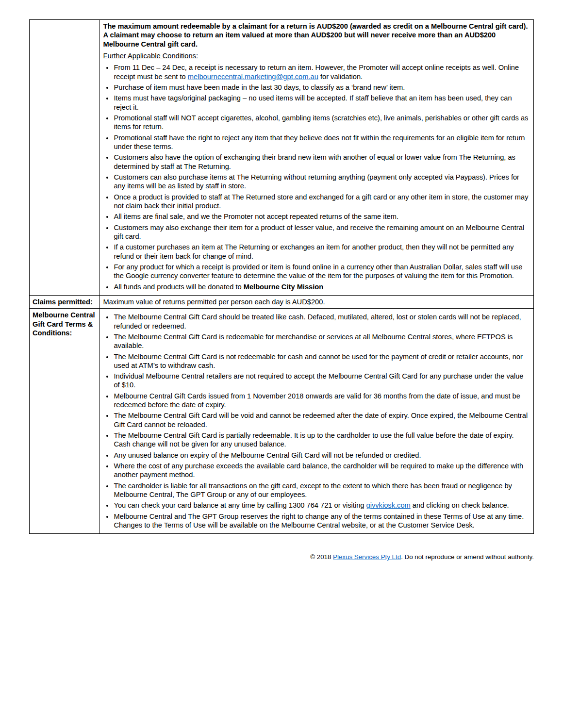| | The maximum amount redeemable by a claimant for a return is AUD$200 (awarded as credit on a Melbourne Central gift card). A claimant may choose to return an item valued at more than AUD$200 but will never receive more than an AUD$200 Melbourne Central gift card. Further Applicable Conditions: From 11 Dec – 24 Dec, a receipt is necessary to return an item. However, the Promoter will accept online receipts as well. Online receipt must be sent to melbournecentral.marketing@gpt.com.au for validation. Purchase of item must have been made in the last 30 days, to classify as a ‘brand new’ item. Items must have tags/original packaging – no used items will be accepted. If staff believe that an item has been used, they can reject it. Promotional staff will NOT accept cigarettes, alcohol, gambling items (scratchies etc), live animals, perishables or other gift cards as items for return. Promotional staff have the right to reject any item that they believe does not fit within the requirements for an eligible item for return under these terms. Customers also have the option of exchanging their brand new item with another of equal or lower value from The Returning, as determined by staff at The Returning. Customers can also purchase items at The Returning without returning anything (payment only accepted via Paypass). Prices for any items will be as listed by staff in store. Once a product is provided to staff at The Returned store and exchanged for a gift card or any other item in store, the customer may not claim back their initial product. All items are final sale, and we the Promoter not accept repeated returns of the same item. Customers may also exchange their item for a product of lesser value, and receive the remaining amount on an Melbourne Central gift card. If a customer purchases an item at The Returning or exchanges an item for another product, then they will not be permitted any refund or their item back for change of mind. For any product for which a receipt is provided or item is found online in a currency other than Australian Dollar, sales staff will use the Google currency converter feature to determine the value of the item for the purposes of valuing the item for this Promotion. All funds and products will be donated to Melbourne City Mission |
| Claims permitted: | Maximum value of returns permitted per person each day is AUD$200. |
| Melbourne Central Gift Card Terms & Conditions: | The Melbourne Central Gift Card should be treated like cash. Defaced, mutilated, altered, lost or stolen cards will not be replaced, refunded or redeemed. The Melbourne Central Gift Card is redeemable for merchandise or services at all Melbourne Central stores, where EFTPOS is available. The Melbourne Central Gift Card is not redeemable for cash and cannot be used for the payment of credit or retailer accounts, nor used at ATM’s to withdraw cash. Individual Melbourne Central retailers are not required to accept the Melbourne Central Gift Card for any purchase under the value of $10. Melbourne Central Gift Cards issued from 1 November 2018 onwards are valid for 36 months from the date of issue, and must be redeemed before the date of expiry. The Melbourne Central Gift Card will be void and cannot be redeemed after the date of expiry. Once expired, the Melbourne Central Gift Card cannot be reloaded. The Melbourne Central Gift Card is partially redeemable. It is up to the cardholder to use the full value before the date of expiry. Cash change will not be given for any unused balance. Any unused balance on expiry of the Melbourne Central Gift Card will not be refunded or credited. Where the cost of any purchase exceeds the available card balance, the cardholder will be required to make up the difference with another payment method. The cardholder is liable for all transactions on the gift card, except to the extent to which there has been fraud or negligence by Melbourne Central, The GPT Group or any of our employees. You can check your card balance at any time by calling 1300 764 721 or visiting givvkiosk.com and clicking on check balance. Melbourne Central and The GPT Group reserves the right to change any of the terms contained in these Terms of Use at any time. Changes to the Terms of Use will be available on the Melbourne Central website, or at the Customer Service Desk. |
© 2018 Plexus Services Pty Ltd. Do not reproduce or amend without authority.